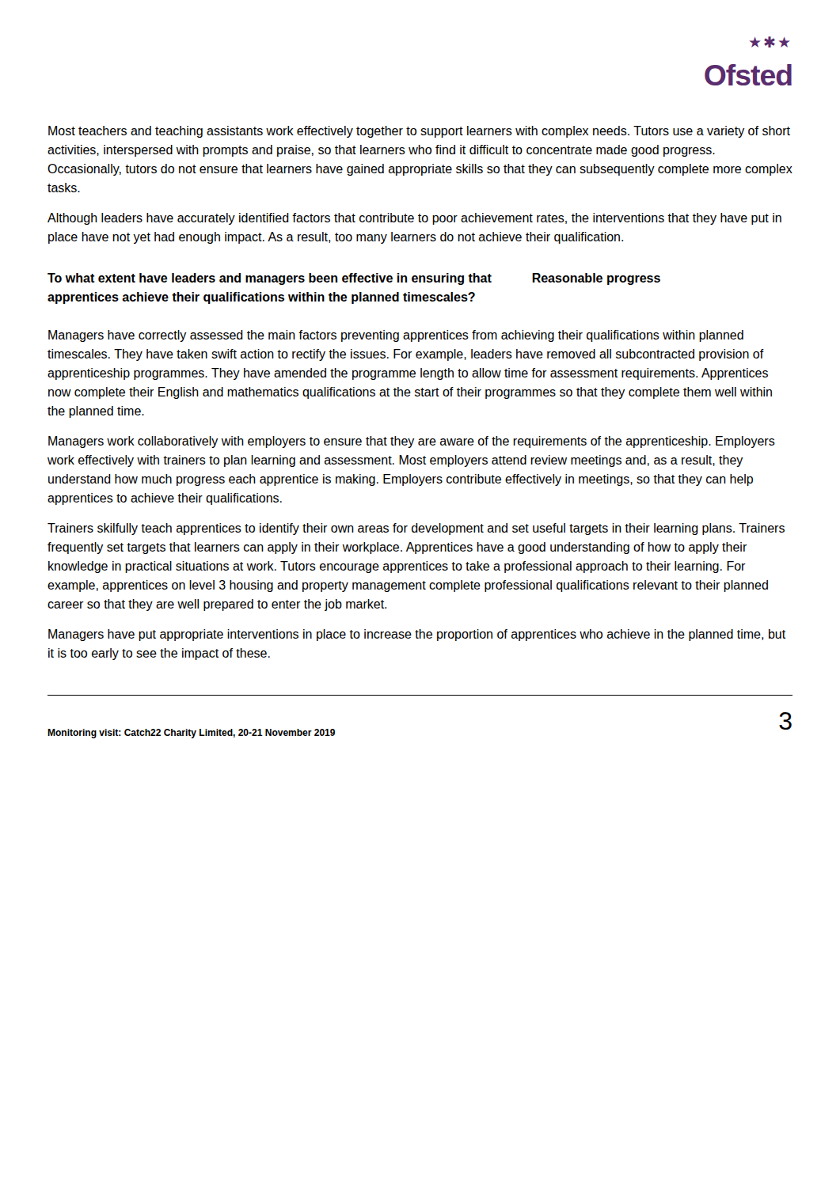★✱★
Ofsted
Most teachers and teaching assistants work effectively together to support learners with complex needs. Tutors use a variety of short activities, interspersed with prompts and praise, so that learners who find it difficult to concentrate made good progress. Occasionally, tutors do not ensure that learners have gained appropriate skills so that they can subsequently complete more complex tasks.
Although leaders have accurately identified factors that contribute to poor achievement rates, the interventions that they have put in place have not yet had enough impact. As a result, too many learners do not achieve their qualification.
To what extent have leaders and managers been effective in ensuring that apprentices achieve their qualifications within the planned timescales?
Reasonable progress
Managers have correctly assessed the main factors preventing apprentices from achieving their qualifications within planned timescales. They have taken swift action to rectify the issues. For example, leaders have removed all subcontracted provision of apprenticeship programmes. They have amended the programme length to allow time for assessment requirements. Apprentices now complete their English and mathematics qualifications at the start of their programmes so that they complete them well within the planned time.
Managers work collaboratively with employers to ensure that they are aware of the requirements of the apprenticeship. Employers work effectively with trainers to plan learning and assessment. Most employers attend review meetings and, as a result, they understand how much progress each apprentice is making. Employers contribute effectively in meetings, so that they can help apprentices to achieve their qualifications.
Trainers skilfully teach apprentices to identify their own areas for development and set useful targets in their learning plans. Trainers frequently set targets that learners can apply in their workplace. Apprentices have a good understanding of how to apply their knowledge in practical situations at work. Tutors encourage apprentices to take a professional approach to their learning. For example, apprentices on level 3 housing and property management complete professional qualifications relevant to their planned career so that they are well prepared to enter the job market.
Managers have put appropriate interventions in place to increase the proportion of apprentices who achieve in the planned time, but it is too early to see the impact of these.
Monitoring visit: Catch22 Charity Limited, 20-21 November 2019 3